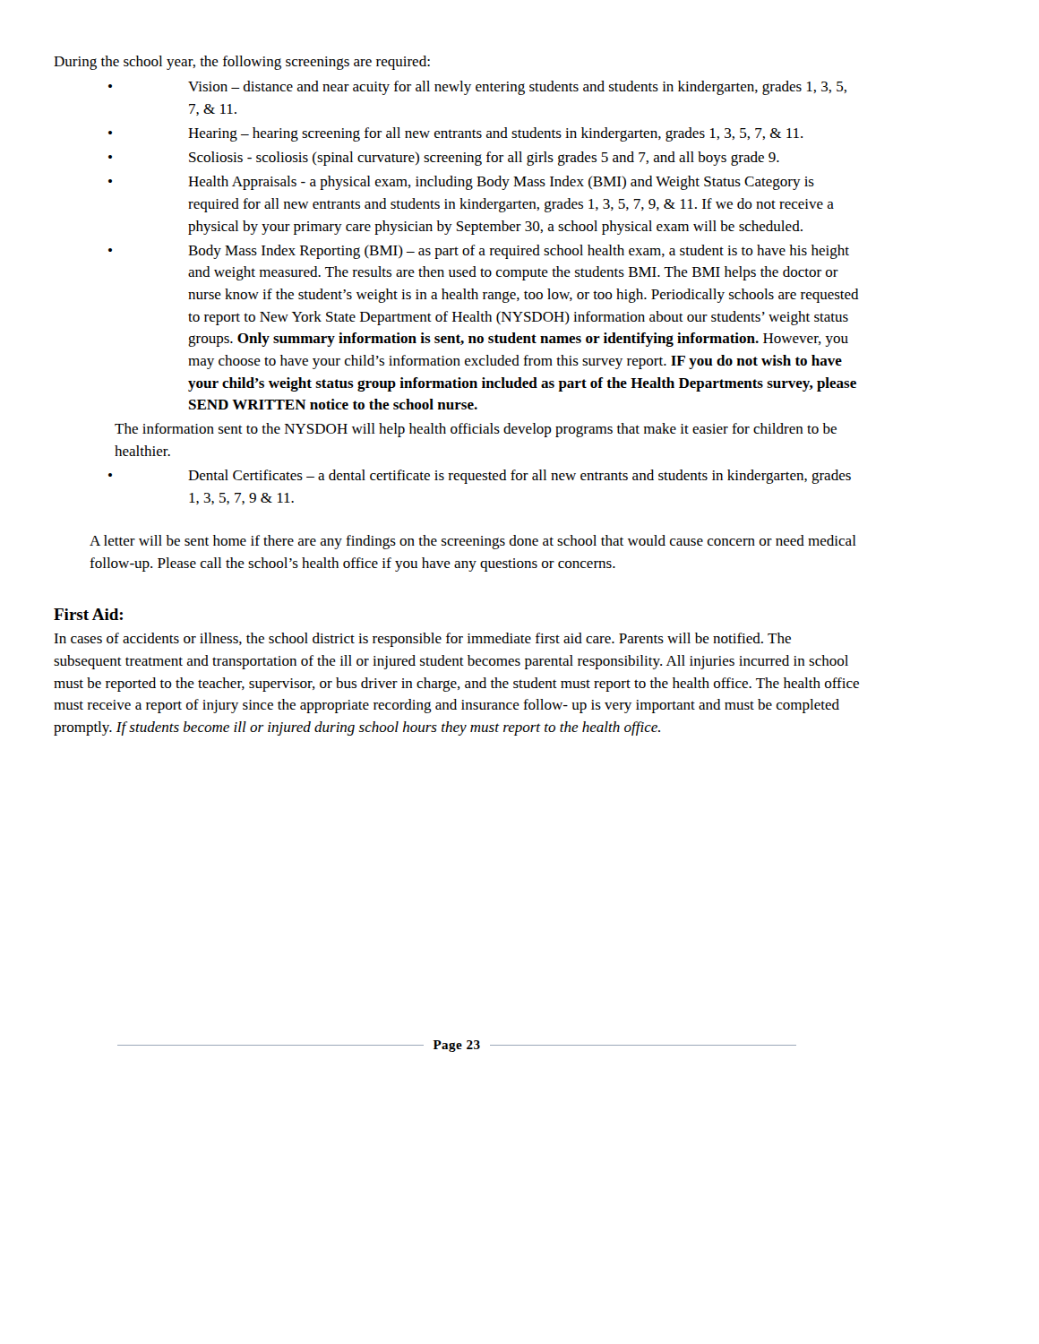During the school year, the following screenings are required:
Vision – distance and near acuity for all newly entering students and students in kindergarten, grades 1, 3, 5, 7, & 11.
Hearing – hearing screening for all new entrants and students in kindergarten, grades 1, 3, 5, 7, & 11.
Scoliosis - scoliosis (spinal curvature) screening for all girls grades 5 and 7, and all boys grade 9.
Health Appraisals - a physical exam, including Body Mass Index (BMI) and Weight Status Category is required for all new entrants and students in kindergarten, grades 1, 3, 5, 7, 9, & 11. If we do not receive a physical by your primary care physician by September 30, a school physical exam will be scheduled.
Body Mass Index Reporting (BMI) – as part of a required school health exam, a student is to have his height and weight measured. The results are then used to compute the students BMI. The BMI helps the doctor or nurse know if the student’s weight is in a health range, too low, or too high. Periodically schools are requested to report to New York State Department of Health (NYSDOH) information about our students’ weight status groups. Only summary information is sent, no student names or identifying information. However, you may choose to have your child’s information excluded from this survey report. IF you do not wish to have your child’s weight status group information included as part of the Health Departments survey, please SEND WRITTEN notice to the school nurse.
The information sent to the NYSDOH will help health officials develop programs that make it easier for children to be healthier.
Dental Certificates – a dental certificate is requested for all new entrants and students in kindergarten, grades 1, 3, 5, 7, 9 & 11.
A letter will be sent home if there are any findings on the screenings done at school that would cause concern or need medical follow-up. Please call the school’s health office if you have any questions or concerns.
First Aid:
In cases of accidents or illness, the school district is responsible for immediate first aid care. Parents will be notified. The subsequent treatment and transportation of the ill or injured student becomes parental responsibility. All injuries incurred in school must be reported to the teacher, supervisor, or bus driver in charge, and the student must report to the health office. The health office must receive a report of injury since the appropriate recording and insurance follow- up is very important and must be completed promptly. If students become ill or injured during school hours they must report to the health office.
Page 23